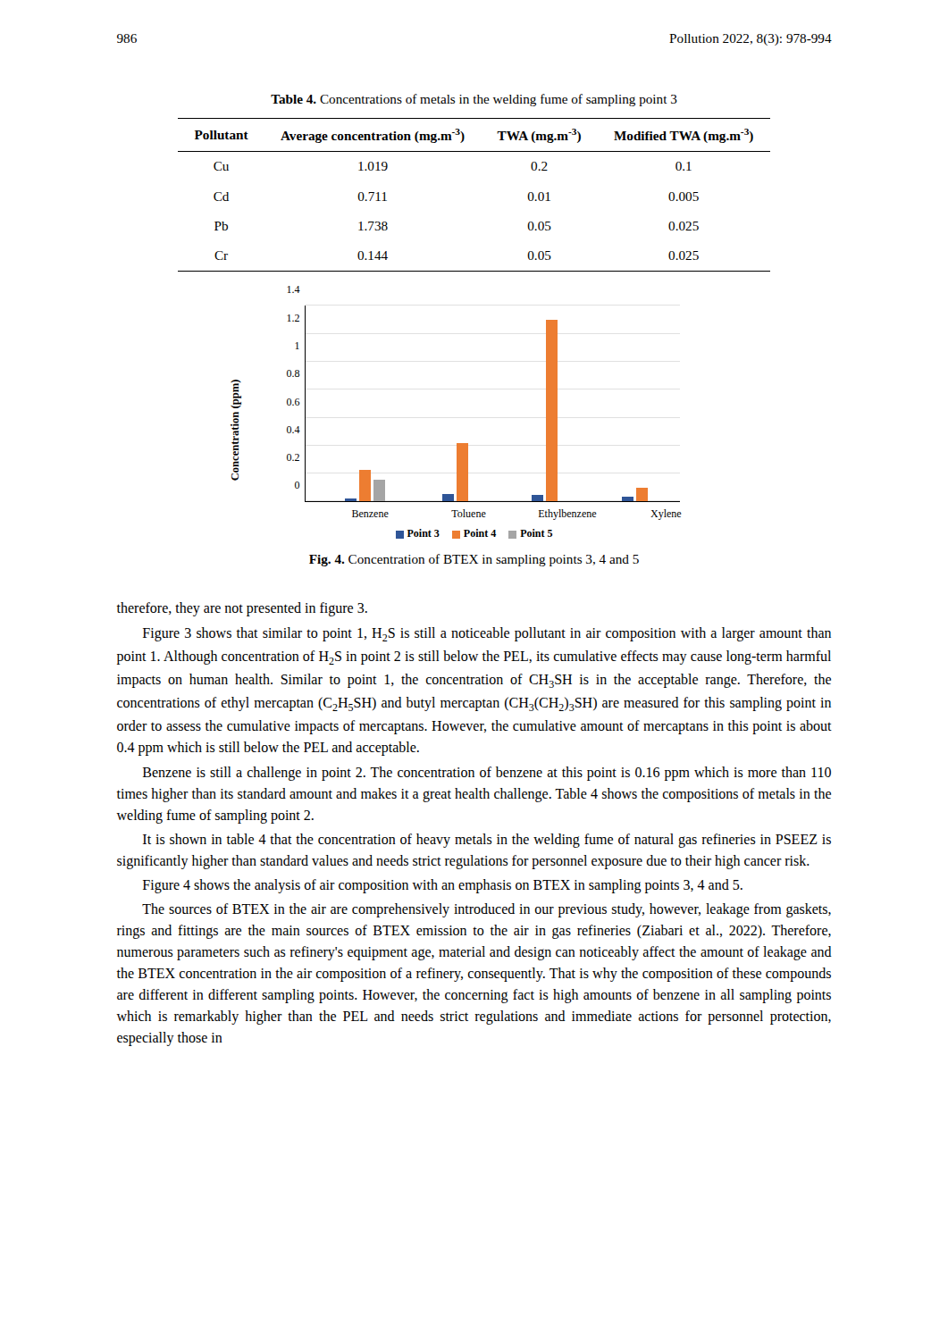986 Pollution 2022, 8(3): 978-994
Table 4. Concentrations of metals in the welding fume of sampling point 3
| Pollutant | Average concentration (mg.m -3 ) | TWA (mg.m -3 ) | Modified TWA (mg.m -3 ) |
| --- | --- | --- | --- |
| Cu | 1.019 | 0.2 | 0.1 |
| Cd | 0.711 | 0.01 | 0.005 |
| Pb | 1.738 | 0.05 | 0.025 |
| Cr | 0.144 | 0.05 | 0.025 |
Concentration (ppm)
0
0.2
0.4
0.6
0.8
1
1.2
1.4
Benzene
Toluene
Ethylbenzene
Xylene
Point 3 Point 4 Point 5
Fig. 4. Concentration of BTEX in sampling points 3, 4 and 5
therefore, they are not presented in figure 3.
Figure 3 shows that similar to point 1, H2S is still a noticeable pollutant in air composition with a larger amount than point 1. Although concentration of H2S in point 2 is still below the PEL, its cumulative effects may cause long-term harmful impacts on human health. Similar to point 1, the concentration of CH3SH is in the acceptable range. Therefore, the concentrations of ethyl mercaptan (C2H5SH) and butyl mercaptan (CH3(CH2)3SH) are measured for this sampling point in order to assess the cumulative impacts of mercaptans. However, the cumulative amount of mercaptans in this point is about 0.4 ppm which is still below the PEL and acceptable.
Benzene is still a challenge in point 2. The concentration of benzene at this point is 0.16 ppm which is more than 110 times higher than its standard amount and makes it a great health challenge. Table 4 shows the compositions of metals in the welding fume of sampling point 2.
It is shown in table 4 that the concentration of heavy metals in the welding fume of natural gas refineries in PSEEZ is significantly higher than standard values and needs strict regulations for personnel exposure due to their high cancer risk.
Figure 4 shows the analysis of air composition with an emphasis on BTEX in sampling points 3, 4 and 5.
The sources of BTEX in the air are comprehensively introduced in our previous study, however, leakage from gaskets, rings and fittings are the main sources of BTEX emission to the air in gas refineries (Ziabari et al., 2022). Therefore, numerous parameters such as refinery's equipment age, material and design can noticeably affect the amount of leakage and the BTEX concentration in the air composition of a refinery, consequently. That is why the composition of these compounds are different in different sampling points. However, the concerning fact is high amounts of benzene in all sampling points which is remarkably higher than the PEL and needs strict regulations and immediate actions for personnel protection, especially those in